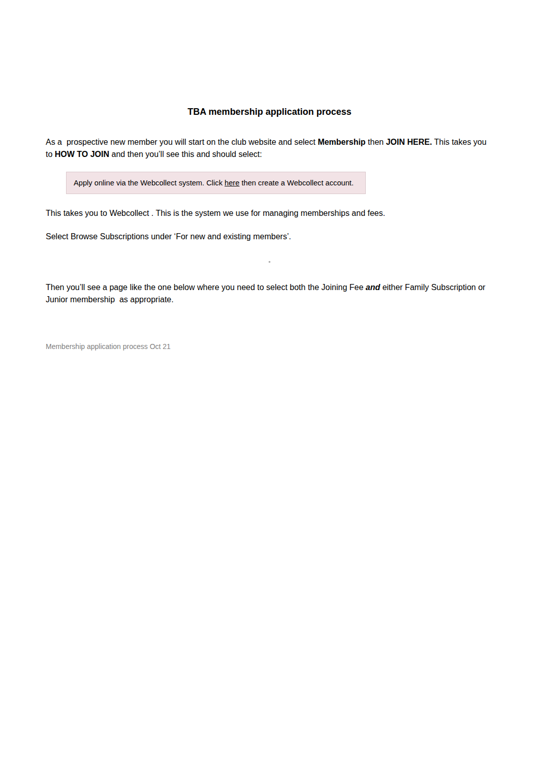TBA membership application process
As a prospective new member you will start on the club website and select Membership then JOIN HERE. This takes you to HOW TO JOIN and then you’ll see this and should select:
Apply online via the Webcollect system. Click here then create a Webcollect account.
This takes you to Webcollect . This is the system we use for managing memberships and fees.
Select Browse Subscriptions under ‘For new and existing members’.
Then you’ll see a page like the one below where you need to select both the Joining Fee and either Family Subscription or Junior membership as appropriate.
Membership application process Oct 21